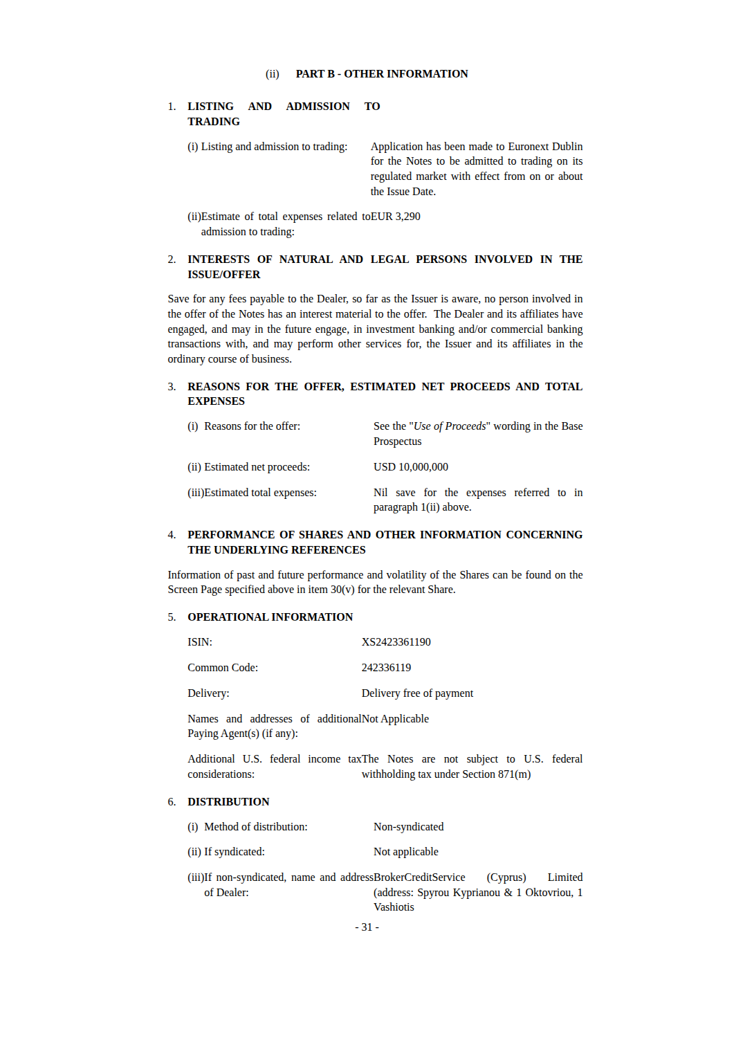(ii) PART B - OTHER INFORMATION
| 1. | LISTING AND ADMISSION TO TRADING | |
| (i) | Listing and admission to trading: | Application has been made to Euronext Dublin for the Notes to be admitted to trading on its regulated market with effect from on or about the Issue Date. |
| (ii) | Estimate of total expenses related to admission to trading: | EUR 3,290 |
| 2. | INTERESTS OF NATURAL AND LEGAL PERSONS INVOLVED IN THE ISSUE/OFFER |
Save for any fees payable to the Dealer, so far as the Issuer is aware, no person involved in the offer of the Notes has an interest material to the offer. The Dealer and its affiliates have engaged, and may in the future engage, in investment banking and/or commercial banking transactions with, and may perform other services for, the Issuer and its affiliates in the ordinary course of business.
| 3. | REASONS FOR THE OFFER, ESTIMATED NET PROCEEDS AND TOTAL EXPENSES |
| (i) | Reasons for the offer: | See the " Use of Proceeds " wording in the Base Prospectus |
| (ii) | Estimated net proceeds: | USD 10,000,000 |
| (iii) | Estimated total expenses: | Nil save for the expenses referred to in paragraph 1(ii) above. |
| 4. | PERFORMANCE OF SHARES AND OTHER INFORMATION CONCERNING THE UNDERLYING REFERENCES |
Information of past and future performance and volatility of the Shares can be found on the Screen Page specified above in item 30(v) for the relevant Share.
| 5. | OPERATIONAL INFORMATION |
| ISIN: | XS2423361190 |
| Common Code: | 242336119 |
| Delivery: | Delivery free of payment |
| Names and addresses of additional Paying Agent(s) (if any): | Not Applicable |
| Additional U.S. federal income tax considerations: | The Notes are not subject to U.S. federal withholding tax under Section 871(m) |
| 6. | DISTRIBUTION |
| (i) | Method of distribution: | Non-syndicated |
| (ii) | If syndicated: | Not applicable |
| (iii) | If non-syndicated, name and address of Dealer: | BrokerCreditService (Cyprus) Limited (address: Spyrou Kyprianou & 1 Oktovriou, 1 Vashiotis |
- 31 -